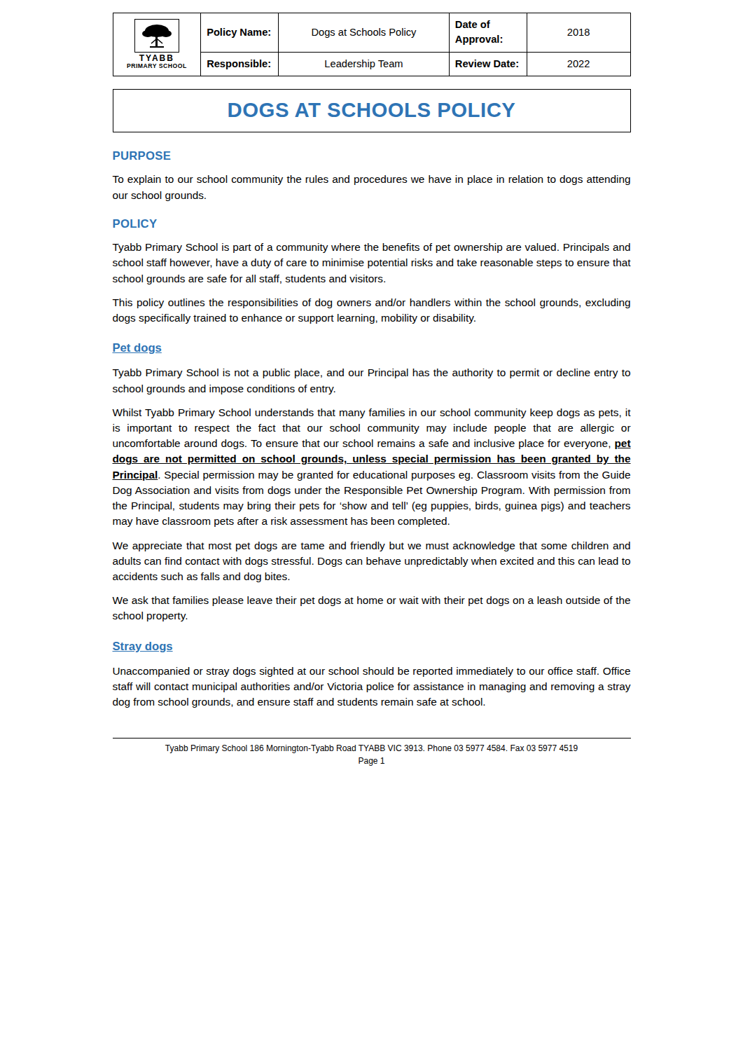| TYABB PRIMARY SCHOOL | Policy Name: | Dogs at Schools Policy | Date of Approval: | 2018 |
| Responsible: | Leadership Team | Review Date: | 2022 |
DOGS AT SCHOOLS POLICY
PURPOSE
To explain to our school community the rules and procedures we have in place in relation to dogs attending our school grounds.
POLICY
Tyabb Primary School is part of a community where the benefits of pet ownership are valued. Principals and school staff however, have a duty of care to minimise potential risks and take reasonable steps to ensure that school grounds are safe for all staff, students and visitors.
This policy outlines the responsibilities of dog owners and/or handlers within the school grounds, excluding dogs specifically trained to enhance or support learning, mobility or disability.
Pet dogs
Tyabb Primary School is not a public place, and our Principal has the authority to permit or decline entry to school grounds and impose conditions of entry.
Whilst Tyabb Primary School understands that many families in our school community keep dogs as pets, it is important to respect the fact that our school community may include people that are allergic or uncomfortable around dogs. To ensure that our school remains a safe and inclusive place for everyone, pet dogs are not permitted on school grounds, unless special permission has been granted by the Principal. Special permission may be granted for educational purposes eg. Classroom visits from the Guide Dog Association and visits from dogs under the Responsible Pet Ownership Program. With permission from the Principal, students may bring their pets for ‘show and tell’ (eg puppies, birds, guinea pigs) and teachers may have classroom pets after a risk assessment has been completed.
We appreciate that most pet dogs are tame and friendly but we must acknowledge that some children and adults can find contact with dogs stressful. Dogs can behave unpredictably when excited and this can lead to accidents such as falls and dog bites.
We ask that families please leave their pet dogs at home or wait with their pet dogs on a leash outside of the school property.
Stray dogs
Unaccompanied or stray dogs sighted at our school should be reported immediately to our office staff. Office staff will contact municipal authorities and/or Victoria police for assistance in managing and removing a stray dog from school grounds, and ensure staff and students remain safe at school.
Tyabb Primary School 186 Mornington-Tyabb Road TYABB VIC 3913. Phone 03 5977 4584. Fax 03 5977 4519
Page 1